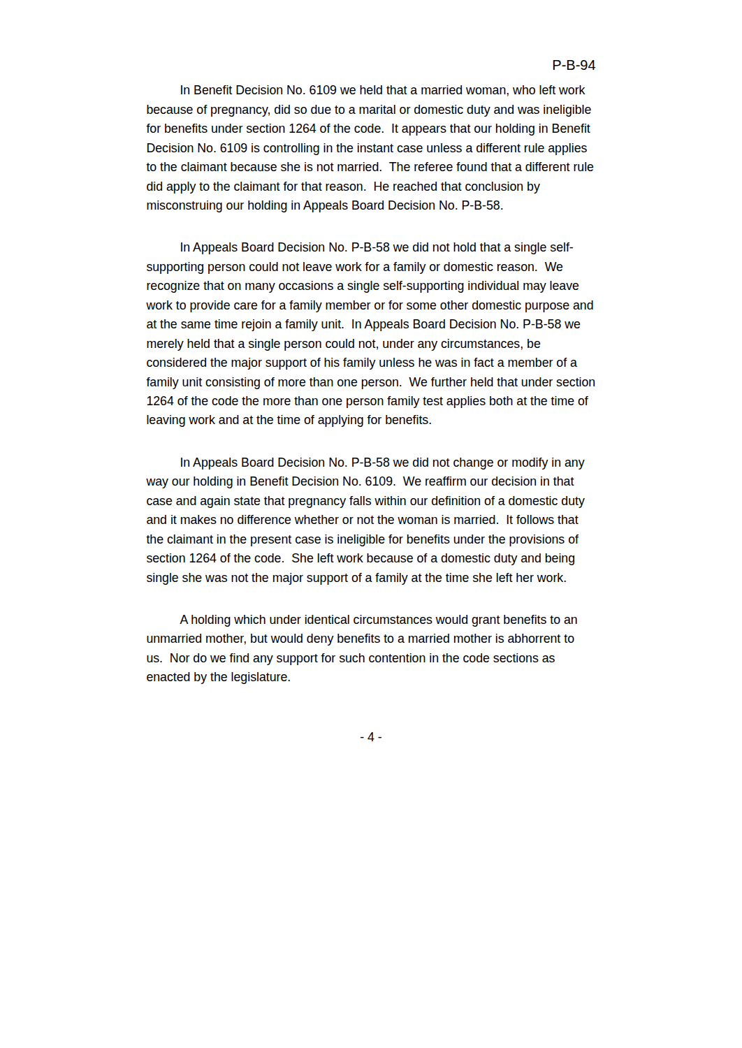P-B-94
In Benefit Decision No. 6109 we held that a married woman, who left work because of pregnancy, did so due to a marital or domestic duty and was ineligible for benefits under section 1264 of the code. It appears that our holding in Benefit Decision No. 6109 is controlling in the instant case unless a different rule applies to the claimant because she is not married. The referee found that a different rule did apply to the claimant for that reason. He reached that conclusion by misconstruing our holding in Appeals Board Decision No. P-B-58.
In Appeals Board Decision No. P-B-58 we did not hold that a single self-supporting person could not leave work for a family or domestic reason. We recognize that on many occasions a single self-supporting individual may leave work to provide care for a family member or for some other domestic purpose and at the same time rejoin a family unit. In Appeals Board Decision No. P-B-58 we merely held that a single person could not, under any circumstances, be considered the major support of his family unless he was in fact a member of a family unit consisting of more than one person. We further held that under section 1264 of the code the more than one person family test applies both at the time of leaving work and at the time of applying for benefits.
In Appeals Board Decision No. P-B-58 we did not change or modify in any way our holding in Benefit Decision No. 6109. We reaffirm our decision in that case and again state that pregnancy falls within our definition of a domestic duty and it makes no difference whether or not the woman is married. It follows that the claimant in the present case is ineligible for benefits under the provisions of section 1264 of the code. She left work because of a domestic duty and being single she was not the major support of a family at the time she left her work.
A holding which under identical circumstances would grant benefits to an unmarried mother, but would deny benefits to a married mother is abhorrent to us. Nor do we find any support for such contention in the code sections as enacted by the legislature.
- 4 -